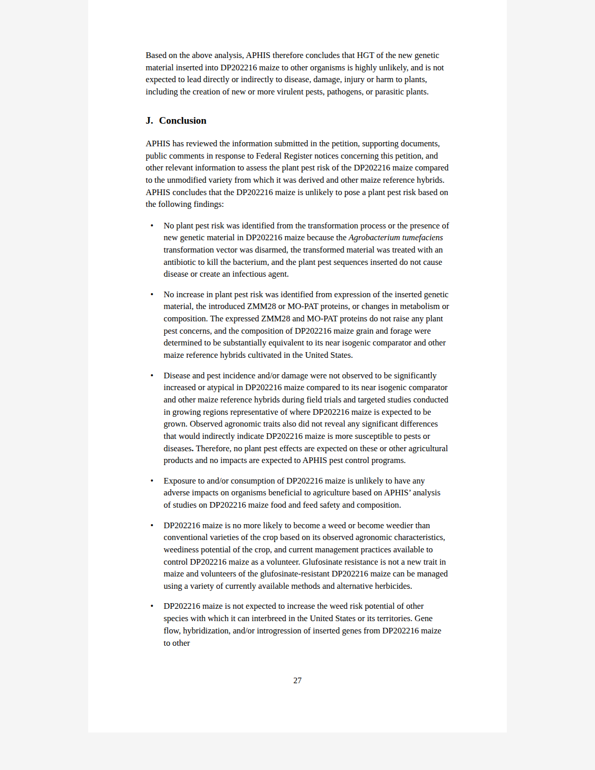Based on the above analysis, APHIS therefore concludes that HGT of the new genetic material inserted into DP202216 maize to other organisms is highly unlikely, and is not expected to lead directly or indirectly to disease, damage, injury or harm to plants, including the creation of new or more virulent pests, pathogens, or parasitic plants.
J. Conclusion
APHIS has reviewed the information submitted in the petition, supporting documents, public comments in response to Federal Register notices concerning this petition, and other relevant information to assess the plant pest risk of the DP202216 maize compared to the unmodified variety from which it was derived and other maize reference hybrids. APHIS concludes that the DP202216 maize is unlikely to pose a plant pest risk based on the following findings:
No plant pest risk was identified from the transformation process or the presence of new genetic material in DP202216 maize because the Agrobacterium tumefaciens transformation vector was disarmed, the transformed material was treated with an antibiotic to kill the bacterium, and the plant pest sequences inserted do not cause disease or create an infectious agent.
No increase in plant pest risk was identified from expression of the inserted genetic material, the introduced ZMM28 or MO-PAT proteins, or changes in metabolism or composition. The expressed ZMM28 and MO-PAT proteins do not raise any plant pest concerns, and the composition of DP202216 maize grain and forage were determined to be substantially equivalent to its near isogenic comparator and other maize reference hybrids cultivated in the United States.
Disease and pest incidence and/or damage were not observed to be significantly increased or atypical in DP202216 maize compared to its near isogenic comparator and other maize reference hybrids during field trials and targeted studies conducted in growing regions representative of where DP202216 maize is expected to be grown. Observed agronomic traits also did not reveal any significant differences that would indirectly indicate DP202216 maize is more susceptible to pests or diseases. Therefore, no plant pest effects are expected on these or other agricultural products and no impacts are expected to APHIS pest control programs.
Exposure to and/or consumption of DP202216 maize is unlikely to have any adverse impacts on organisms beneficial to agriculture based on APHIS’ analysis of studies on DP202216 maize food and feed safety and composition.
DP202216 maize is no more likely to become a weed or become weedier than conventional varieties of the crop based on its observed agronomic characteristics, weediness potential of the crop, and current management practices available to control DP202216 maize as a volunteer. Glufosinate resistance is not a new trait in maize and volunteers of the glufosinate-resistant DP202216 maize can be managed using a variety of currently available methods and alternative herbicides.
DP202216 maize is not expected to increase the weed risk potential of other species with which it can interbreed in the United States or its territories. Gene flow, hybridization, and/or introgression of inserted genes from DP202216 maize to other
27